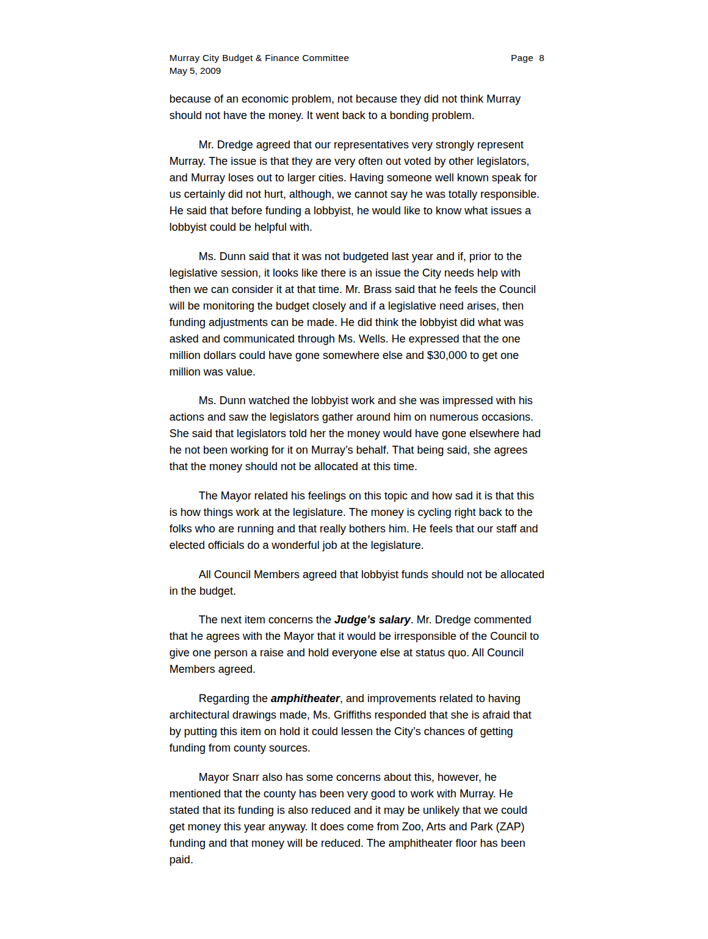Murray City Budget & Finance Committee Page 8
May 5, 2009
because of an economic problem, not because they did not think Murray should not have the money. It went back to a bonding problem.
Mr. Dredge agreed that our representatives very strongly represent Murray. The issue is that they are very often out voted by other legislators, and Murray loses out to larger cities. Having someone well known speak for us certainly did not hurt, although, we cannot say he was totally responsible. He said that before funding a lobbyist, he would like to know what issues a lobbyist could be helpful with.
Ms. Dunn said that it was not budgeted last year and if, prior to the legislative session, it looks like there is an issue the City needs help with then we can consider it at that time. Mr. Brass said that he feels the Council will be monitoring the budget closely and if a legislative need arises, then funding adjustments can be made. He did think the lobbyist did what was asked and communicated through Ms. Wells. He expressed that the one million dollars could have gone somewhere else and $30,000 to get one million was value.
Ms. Dunn watched the lobbyist work and she was impressed with his actions and saw the legislators gather around him on numerous occasions. She said that legislators told her the money would have gone elsewhere had he not been working for it on Murray’s behalf. That being said, she agrees that the money should not be allocated at this time.
The Mayor related his feelings on this topic and how sad it is that this is how things work at the legislature. The money is cycling right back to the folks who are running and that really bothers him. He feels that our staff and elected officials do a wonderful job at the legislature.
All Council Members agreed that lobbyist funds should not be allocated in the budget.
The next item concerns the Judge’s salary. Mr. Dredge commented that he agrees with the Mayor that it would be irresponsible of the Council to give one person a raise and hold everyone else at status quo. All Council Members agreed.
Regarding the amphitheater, and improvements related to having architectural drawings made, Ms. Griffiths responded that she is afraid that by putting this item on hold it could lessen the City’s chances of getting funding from county sources.
Mayor Snarr also has some concerns about this, however, he mentioned that the county has been very good to work with Murray. He stated that its funding is also reduced and it may be unlikely that we could get money this year anyway. It does come from Zoo, Arts and Park (ZAP) funding and that money will be reduced. The amphitheater floor has been paid.